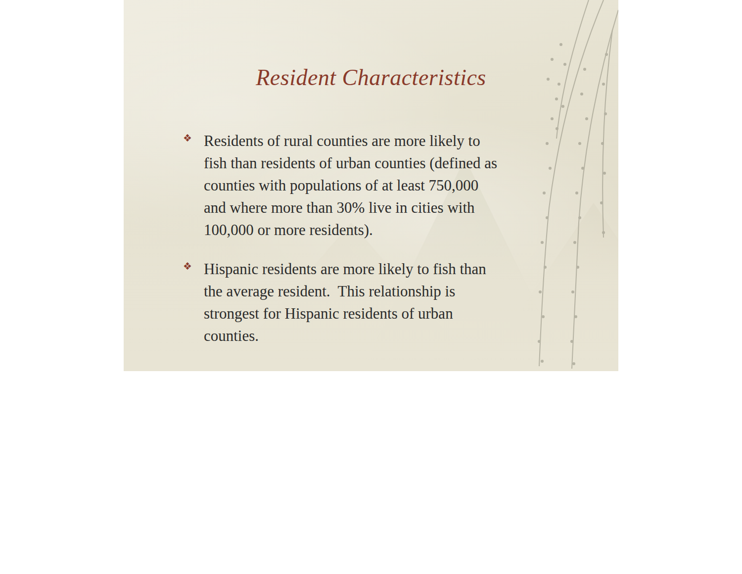Resident Characteristics
Residents of rural counties are more likely to fish than residents of urban counties (defined as counties with populations of at least 750,000 and where more than 30% live in cities with 100,000 or more residents).
Hispanic residents are more likely to fish than the average resident. This relationship is strongest for Hispanic residents of urban counties.